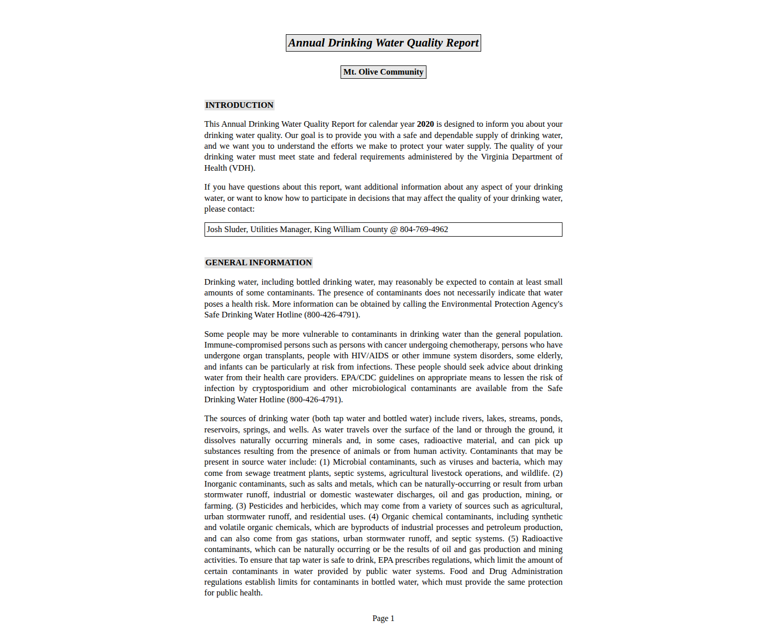Annual Drinking Water Quality Report
Mt. Olive Community
INTRODUCTION
This Annual Drinking Water Quality Report for calendar year 2020 is designed to inform you about your drinking water quality. Our goal is to provide you with a safe and dependable supply of drinking water, and we want you to understand the efforts we make to protect your water supply. The quality of your drinking water must meet state and federal requirements administered by the Virginia Department of Health (VDH).
If you have questions about this report, want additional information about any aspect of your drinking water, or want to know how to participate in decisions that may affect the quality of your drinking water, please contact:
Josh Sluder, Utilities Manager, King William County @ 804-769-4962
GENERAL INFORMATION
Drinking water, including bottled drinking water, may reasonably be expected to contain at least small amounts of some contaminants. The presence of contaminants does not necessarily indicate that water poses a health risk. More information can be obtained by calling the Environmental Protection Agency's Safe Drinking Water Hotline (800-426-4791).
Some people may be more vulnerable to contaminants in drinking water than the general population. Immune-compromised persons such as persons with cancer undergoing chemotherapy, persons who have undergone organ transplants, people with HIV/AIDS or other immune system disorders, some elderly, and infants can be particularly at risk from infections. These people should seek advice about drinking water from their health care providers. EPA/CDC guidelines on appropriate means to lessen the risk of infection by cryptosporidium and other microbiological contaminants are available from the Safe Drinking Water Hotline (800-426-4791).
The sources of drinking water (both tap water and bottled water) include rivers, lakes, streams, ponds, reservoirs, springs, and wells. As water travels over the surface of the land or through the ground, it dissolves naturally occurring minerals and, in some cases, radioactive material, and can pick up substances resulting from the presence of animals or from human activity. Contaminants that may be present in source water include: (1) Microbial contaminants, such as viruses and bacteria, which may come from sewage treatment plants, septic systems, agricultural livestock operations, and wildlife. (2) Inorganic contaminants, such as salts and metals, which can be naturally-occurring or result from urban stormwater runoff, industrial or domestic wastewater discharges, oil and gas production, mining, or farming. (3) Pesticides and herbicides, which may come from a variety of sources such as agricultural, urban stormwater runoff, and residential uses. (4) Organic chemical contaminants, including synthetic and volatile organic chemicals, which are byproducts of industrial processes and petroleum production, and can also come from gas stations, urban stormwater runoff, and septic systems. (5) Radioactive contaminants, which can be naturally occurring or be the results of oil and gas production and mining activities. To ensure that tap water is safe to drink, EPA prescribes regulations, which limit the amount of certain contaminants in water provided by public water systems. Food and Drug Administration regulations establish limits for contaminants in bottled water, which must provide the same protection for public health.
Page 1